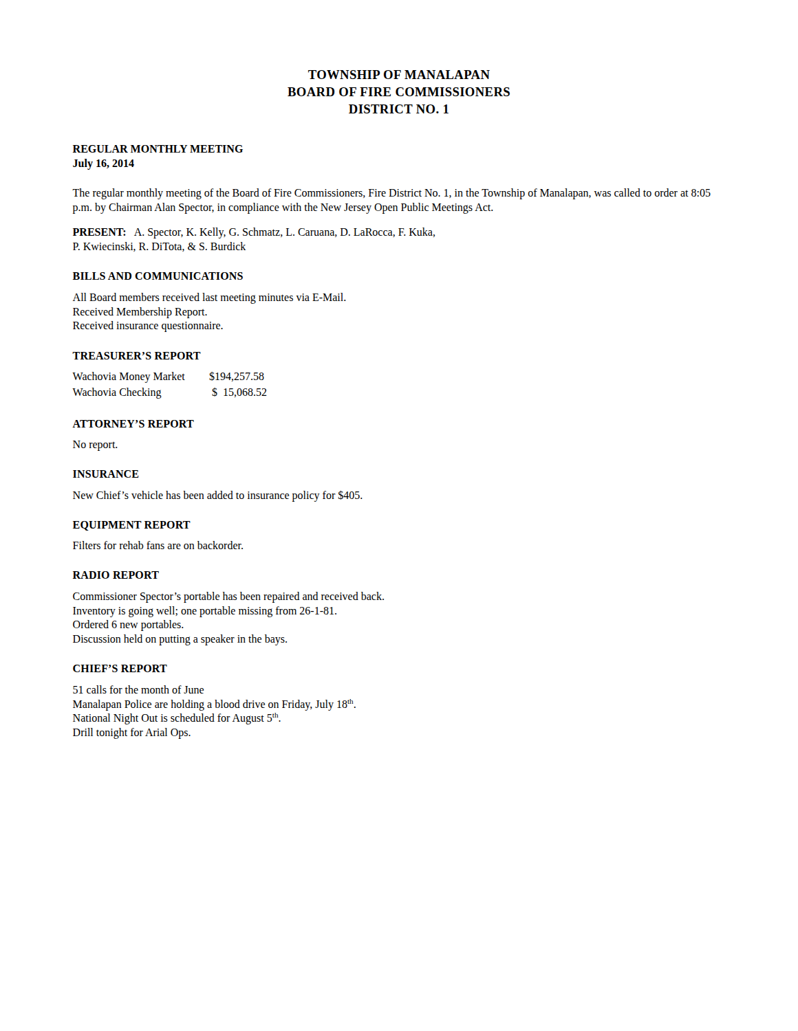TOWNSHIP OF MANALAPAN
BOARD OF FIRE COMMISSIONERS
DISTRICT NO. 1
REGULAR MONTHLY MEETING July 16, 2014
The regular monthly meeting of the Board of Fire Commissioners, Fire District No. 1, in the Township of Manalapan, was called to order at 8:05 p.m. by Chairman Alan Spector, in compliance with the New Jersey Open Public Meetings Act.
PRESENT: A. Spector, K. Kelly, G. Schmatz, L. Caruana, D. LaRocca, F. Kuka,
P. Kwiecinski, R. DiTota, & S. Burdick
BILLS AND COMMUNICATIONS
All Board members received last meeting minutes via E-Mail.
Received Membership Report.
Received insurance questionnaire.
TREASURER’S REPORT
| Wachovia Money Market | $194,257.58 |
| Wachovia Checking | $ 15,068.52 |
ATTORNEY’S REPORT
No report.
INSURANCE
New Chief’s vehicle has been added to insurance policy for $405.
EQUIPMENT REPORT
Filters for rehab fans are on backorder.
RADIO REPORT
Commissioner Spector’s portable has been repaired and received back.
Inventory is going well; one portable missing from 26-1-81.
Ordered 6 new portables.
Discussion held on putting a speaker in the bays.
CHIEF’S REPORT
51 calls for the month of June
Manalapan Police are holding a blood drive on Friday, July 18th.
National Night Out is scheduled for August 5th.
Drill tonight for Arial Ops.